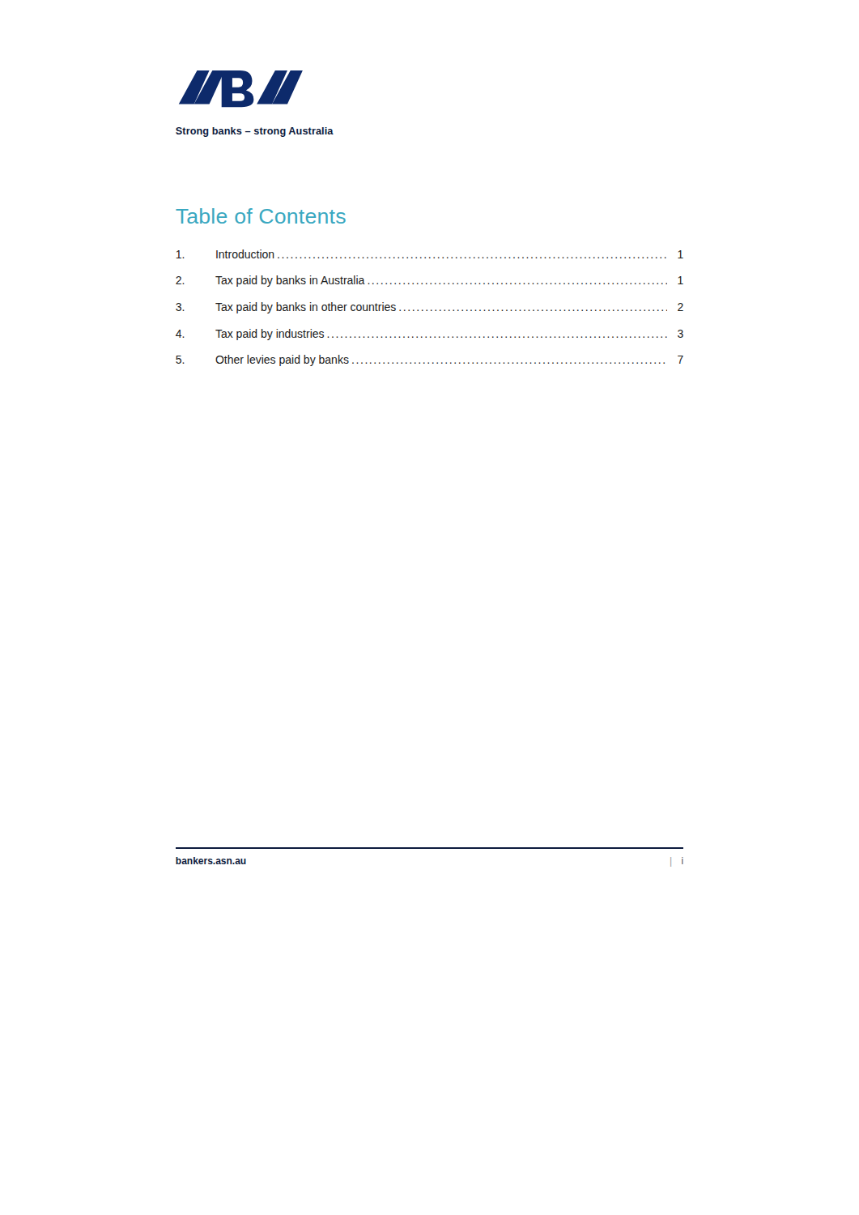Strong banks – strong Australia
Table of Contents
1. Introduction .................................................................................................................................. 1
2. Tax paid by banks in Australia ............................................................................................. 1
3. Tax paid by banks in other countries ..................................................................................... 2
4. Tax paid by industries ....................................................................................................... 3
5. Other levies paid by banks .............................................................................................. 7
bankers.asn.au |i